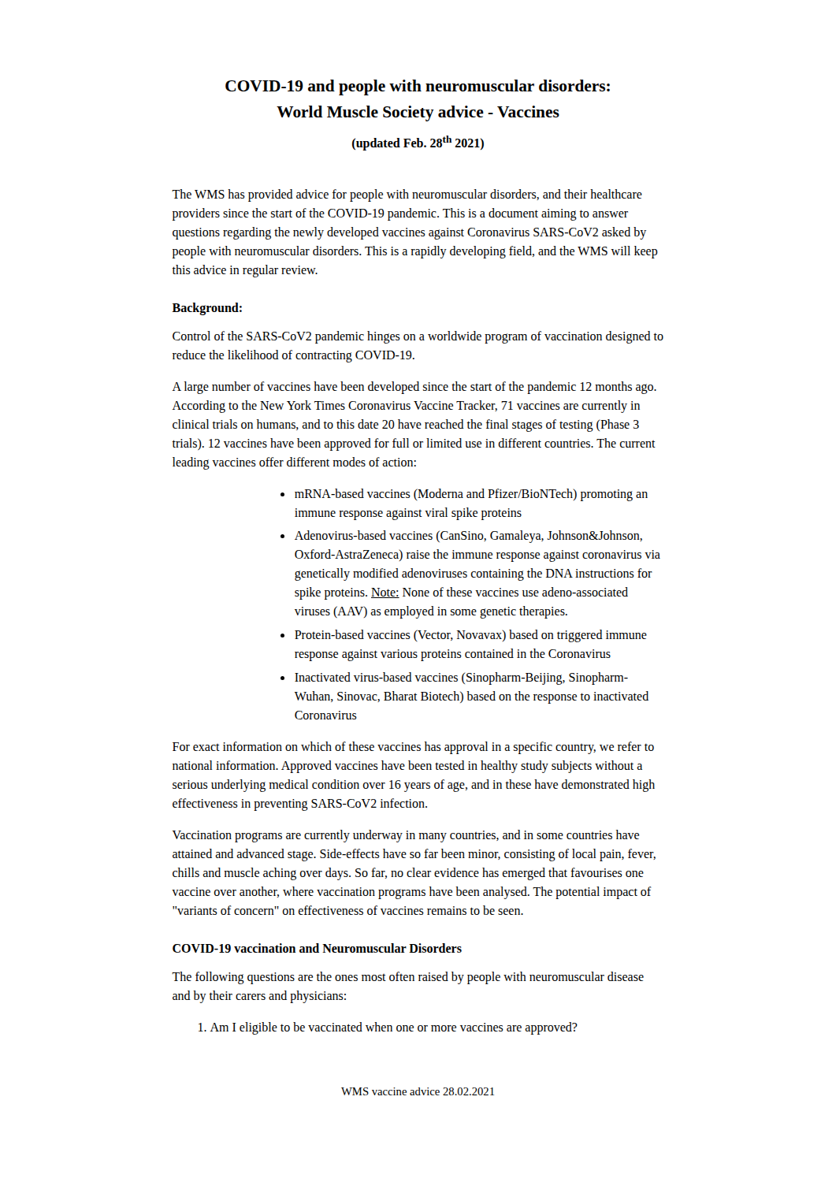COVID-19 and people with neuromuscular disorders:
World Muscle Society advice - Vaccines
(updated Feb. 28th 2021)
The WMS has provided advice for people with neuromuscular disorders, and their healthcare providers since the start of the COVID-19 pandemic. This is a document aiming to answer questions regarding the newly developed vaccines against Coronavirus SARS-CoV2 asked by people with neuromuscular disorders. This is a rapidly developing field, and the WMS will keep this advice in regular review.
Background:
Control of the SARS-CoV2 pandemic hinges on a worldwide program of vaccination designed to reduce the likelihood of contracting COVID-19.
A large number of vaccines have been developed since the start of the pandemic 12 months ago. According to the New York Times Coronavirus Vaccine Tracker, 71 vaccines are currently in clinical trials on humans, and to this date 20 have reached the final stages of testing (Phase 3 trials). 12 vaccines have been approved for full or limited use in different countries. The current leading vaccines offer different modes of action:
mRNA-based vaccines (Moderna and Pfizer/BioNTech) promoting an immune response against viral spike proteins
Adenovirus-based vaccines (CanSino, Gamaleya, Johnson&Johnson, Oxford-AstraZeneca) raise the immune response against coronavirus via genetically modified adenoviruses containing the DNA instructions for spike proteins. Note: None of these vaccines use adeno-associated viruses (AAV) as employed in some genetic therapies.
Protein-based vaccines (Vector, Novavax) based on triggered immune response against various proteins contained in the Coronavirus
Inactivated virus-based vaccines (Sinopharm-Beijing, Sinopharm-Wuhan, Sinovac, Bharat Biotech) based on the response to inactivated Coronavirus
For exact information on which of these vaccines has approval in a specific country, we refer to national information. Approved vaccines have been tested in healthy study subjects without a serious underlying medical condition over 16 years of age, and in these have demonstrated high effectiveness in preventing SARS-CoV2 infection.
Vaccination programs are currently underway in many countries, and in some countries have attained and advanced stage. Side-effects have so far been minor, consisting of local pain, fever, chills and muscle aching over days. So far, no clear evidence has emerged that favourises one vaccine over another, where vaccination programs have been analysed. The potential impact of "variants of concern" on effectiveness of vaccines remains to be seen.
COVID-19 vaccination and Neuromuscular Disorders
The following questions are the ones most often raised by people with neuromuscular disease and by their carers and physicians:
Am I eligible to be vaccinated when one or more vaccines are approved?
WMS vaccine advice 28.02.2021